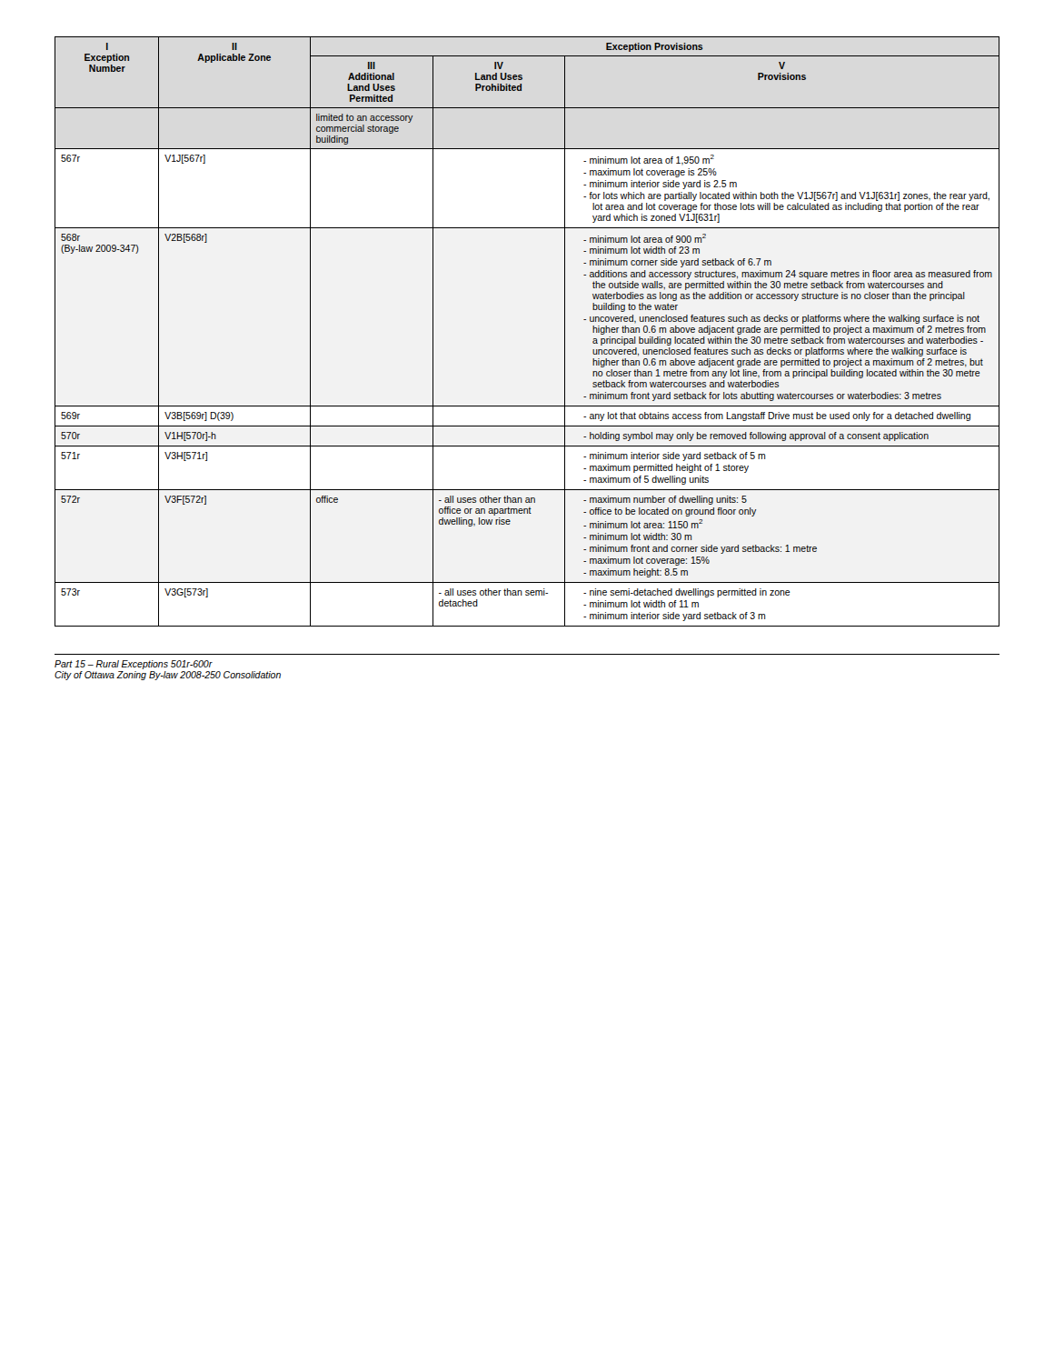| I Exception Number | II Applicable Zone | Exception Provisions |
| --- | --- | --- |
| III Additional Land Uses Permitted | IV Land Uses Prohibited | V Provisions |
| | | limited to an accessory commercial storage building | | |
| 567r | V1J[567r] | | | - minimum lot area of 1,950 m 2 - maximum lot coverage is 25% - minimum interior side yard is 2.5 m - for lots which are partially located within both the V1J[567r] and V1J[631r] zones, the rear yard, lot area and lot coverage for those lots will be calculated as including that portion of the rear yard which is zoned V1J[631r] |
| 568r (By-law 2009-347) | V2B[568r] | | | - minimum lot area of 900 m 2 - minimum lot width of 23 m - minimum corner side yard setback of 6.7 m - additions and accessory structures, maximum 24 square metres in floor area as measured from the outside walls, are permitted within the 30 metre setback from watercourses and waterbodies as long as the addition or accessory structure is no closer than the principal building to the water - uncovered, unenclosed features such as decks or platforms where the walking surface is not higher than 0.6 m above adjacent grade are permitted to project a maximum of 2 metres from a principal building located within the 30 metre setback from watercourses and waterbodies - uncovered, unenclosed features such as decks or platforms where the walking surface is higher than 0.6 m above adjacent grade are permitted to project a maximum of 2 metres, but no closer than 1 metre from any lot line, from a principal building located within the 30 metre setback from watercourses and waterbodies - minimum front yard setback for lots abutting watercourses or waterbodies: 3 metres |
| 569r | V3B[569r] D(39) | | | - any lot that obtains access from Langstaff Drive must be used only for a detached dwelling |
| 570r | V1H[570r]-h | | | - holding symbol may only be removed following approval of a consent application |
| 571r | V3H[571r] | | | - minimum interior side yard setback of 5 m - maximum permitted height of 1 storey - maximum of 5 dwelling units |
| 572r | V3F[572r] | office | - all uses other than an office or an apartment dwelling, low rise | - maximum number of dwelling units: 5 - office to be located on ground floor only - minimum lot area: 1150 m 2 - minimum lot width: 30 m - minimum front and corner side yard setbacks: 1 metre - maximum lot coverage: 15% - maximum height: 8.5 m |
| 573r | V3G[573r] | | - all uses other than semi-detached | - nine semi-detached dwellings permitted in zone - minimum lot width of 11 m - minimum interior side yard setback of 3 m |
Part 15 – Rural Exceptions 501r-600r
City of Ottawa Zoning By-law 2008-250 Consolidation